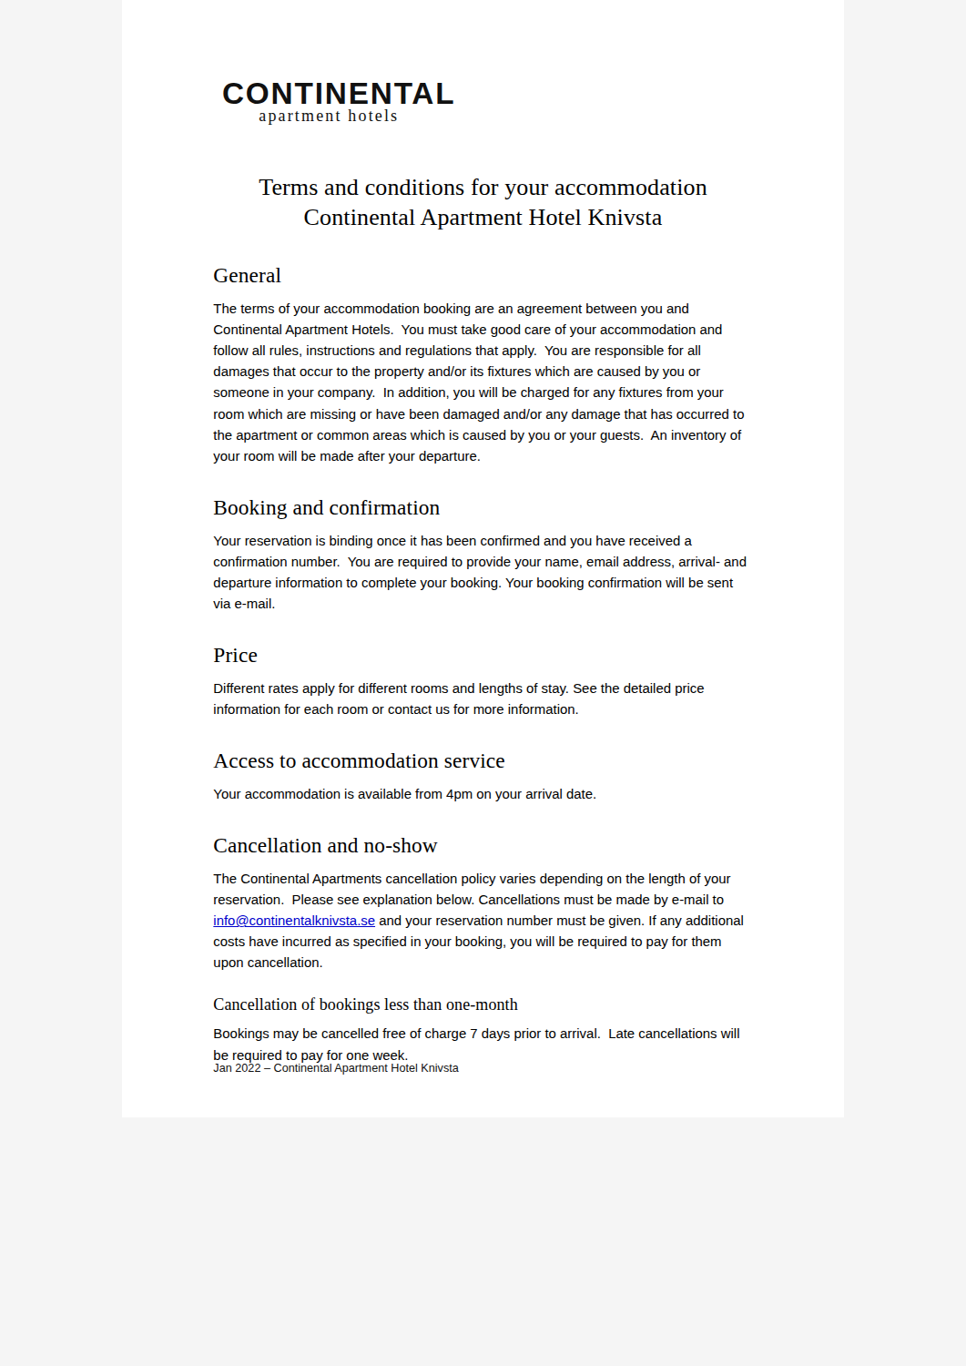CONTINENTAL apartment hotels
Terms and conditions for your accommodation
Continental Apartment Hotel Knivsta
General
The terms of your accommodation booking are an agreement between you and Continental Apartment Hotels. You must take good care of your accommodation and follow all rules, instructions and regulations that apply. You are responsible for all damages that occur to the property and/or its fixtures which are caused by you or someone in your company. In addition, you will be charged for any fixtures from your room which are missing or have been damaged and/or any damage that has occurred to the apartment or common areas which is caused by you or your guests. An inventory of your room will be made after your departure.
Booking and confirmation
Your reservation is binding once it has been confirmed and you have received a confirmation number. You are required to provide your name, email address, arrival- and departure information to complete your booking. Your booking confirmation will be sent via e-mail.
Price
Different rates apply for different rooms and lengths of stay. See the detailed price information for each room or contact us for more information.
Access to accommodation service
Your accommodation is available from 4pm on your arrival date.
Cancellation and no-show
The Continental Apartments cancellation policy varies depending on the length of your reservation. Please see explanation below. Cancellations must be made by e-mail to info@continentalknivsta.se and your reservation number must be given. If any additional costs have incurred as specified in your booking, you will be required to pay for them upon cancellation.
Cancellation of bookings less than one-month
Bookings may be cancelled free of charge 7 days prior to arrival. Late cancellations will be required to pay for one week.
Jan 2022 – Continental Apartment Hotel Knivsta